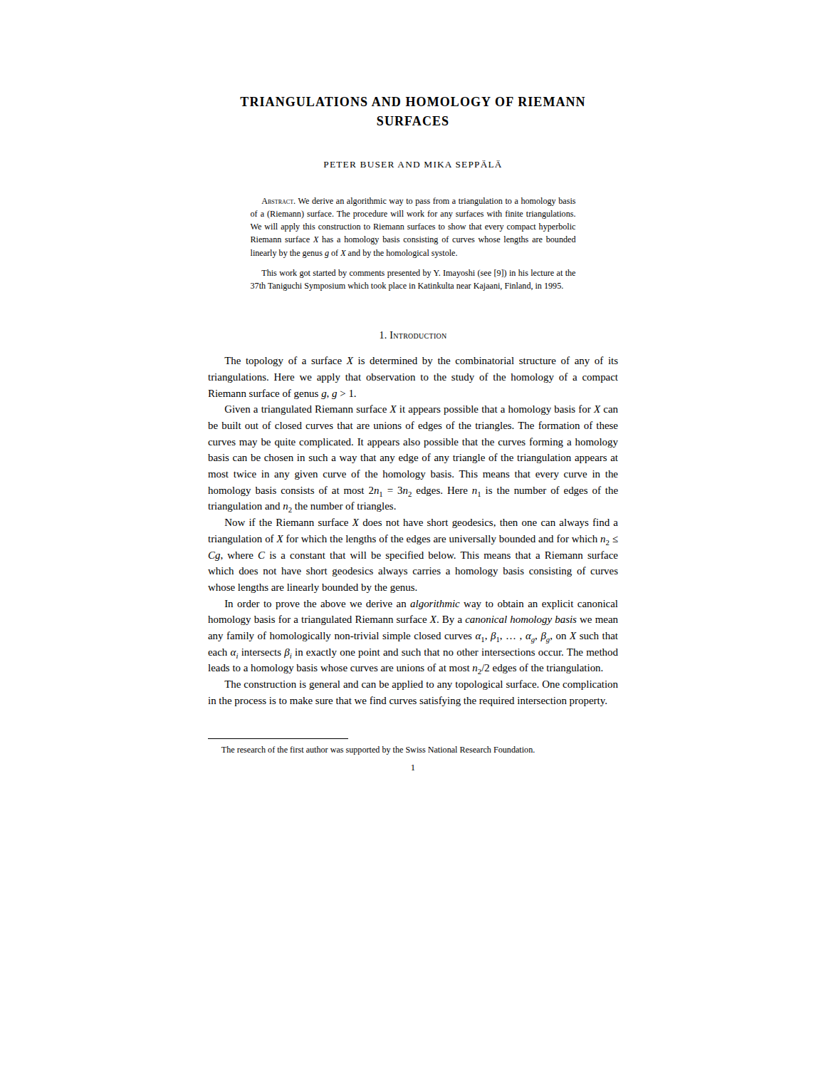Triangulations and Homology of Riemann
Surfaces
Peter Buser and Mika Seppälä
Abstract. We derive an algorithmic way to pass from a triangulation to a homology basis of a (Riemann) surface. The procedure will work for any surfaces with finite triangulations. We will apply this construction to Riemann surfaces to show that every compact hyperbolic Riemann surface X has a homology basis consisting of curves whose lengths are bounded linearly by the genus g of X and by the homological systole.
This work got started by comments presented by Y. Imayoshi (see [9]) in his lecture at the 37th Taniguchi Symposium which took place in Katinkulta near Kajaani, Finland, in 1995.
1. Introduction
The topology of a surface X is determined by the combinatorial structure of any of its triangulations. Here we apply that observation to the study of the homology of a compact Riemann surface of genus g, g > 1.
Given a triangulated Riemann surface X it appears possible that a homology basis for X can be built out of closed curves that are unions of edges of the triangles. The formation of these curves may be quite complicated. It appears also possible that the curves forming a homology basis can be chosen in such a way that any edge of any triangle of the triangulation appears at most twice in any given curve of the homology basis. This means that every curve in the homology basis consists of at most 2n1 = 3n2 edges. Here n1 is the number of edges of the triangulation and n2 the number of triangles.
Now if the Riemann surface X does not have short geodesics, then one can always find a triangulation of X for which the lengths of the edges are universally bounded and for which n2 ≤ Cg, where C is a constant that will be specified below. This means that a Riemann surface which does not have short geodesics always carries a homology basis consisting of curves whose lengths are linearly bounded by the genus.
In order to prove the above we derive an algorithmic way to obtain an explicit canonical homology basis for a triangulated Riemann surface X. By a canonical homology basis we mean any family of homologically non-trivial simple closed curves α1, β1, … , αg, βg, on X such that each αi intersects βi in exactly one point and such that no other intersections occur. The method leads to a homology basis whose curves are unions of at most n2/2 edges of the triangulation.
The construction is general and can be applied to any topological surface. One complication in the process is to make sure that we find curves satisfying the required intersection property.
The research of the first author was supported by the Swiss National Research Foundation.
1